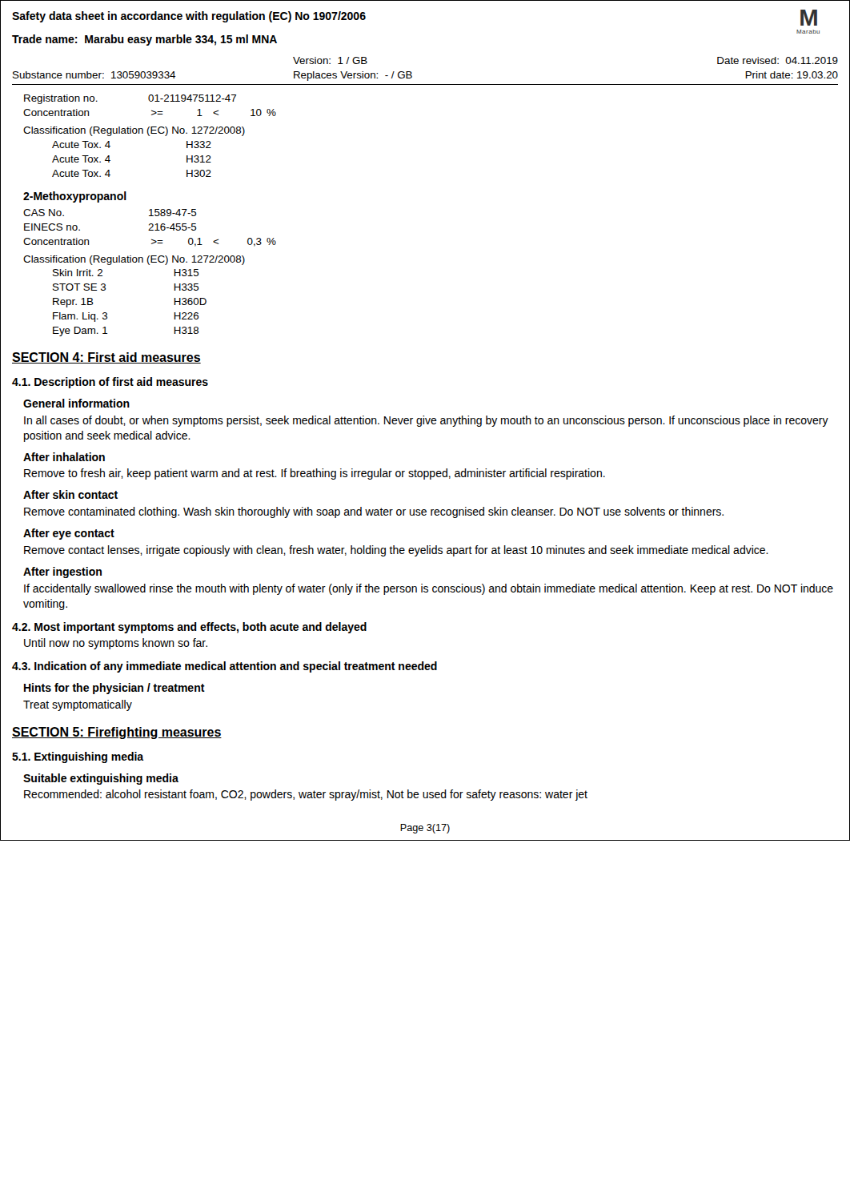M
Marabu
Safety data sheet in accordance with regulation (EC) No 1907/2006
Trade name: Marabu easy marble 334, 15 ml MNA
| | Version: 1 / GB | Date revised: 04.11.2019 |
| Substance number: 13059039334 | Replaces Version: - / GB | Print date: 19.03.20 |
| Registration no. | 01-2119475112-47 |
| Concentration | >= | 1 | < | 10 | % |
| Classification (Regulation (EC) No. 1272/2008) |
| | Acute Tox. 4 | H332 |
| | Acute Tox. 4 | H312 |
| | Acute Tox. 4 | H302 |
2-Methoxypropanol
| CAS No. | 1589-47-5 |
| EINECS no. | 216-455-5 |
| Concentration | >= | 0,1 | < | 0,3 | % |
| Classification (Regulation (EC) No. 1272/2008) |
| | Skin Irrit. 2 | H315 |
| | STOT SE 3 | H335 |
| | Repr. 1B | H360D |
| | Flam. Liq. 3 | H226 |
| | Eye Dam. 1 | H318 |
SECTION 4: First aid measures
4.1. Description of first aid measures
General information
In all cases of doubt, or when symptoms persist, seek medical attention. Never give anything by mouth to an unconscious person. If unconscious place in recovery position and seek medical advice.
After inhalation
Remove to fresh air, keep patient warm and at rest. If breathing is irregular or stopped, administer artificial respiration.
After skin contact
Remove contaminated clothing. Wash skin thoroughly with soap and water or use recognised skin cleanser. Do NOT use solvents or thinners.
After eye contact
Remove contact lenses, irrigate copiously with clean, fresh water, holding the eyelids apart for at least 10 minutes and seek immediate medical advice.
After ingestion
If accidentally swallowed rinse the mouth with plenty of water (only if the person is conscious) and obtain immediate medical attention. Keep at rest. Do NOT induce vomiting.
4.2. Most important symptoms and effects, both acute and delayed
Until now no symptoms known so far.
4.3. Indication of any immediate medical attention and special treatment needed
Hints for the physician / treatment
Treat symptomatically
SECTION 5: Firefighting measures
5.1. Extinguishing media
Suitable extinguishing media
Recommended: alcohol resistant foam, CO2, powders, water spray/mist, Not be used for safety reasons: water jet
Page 3(17)